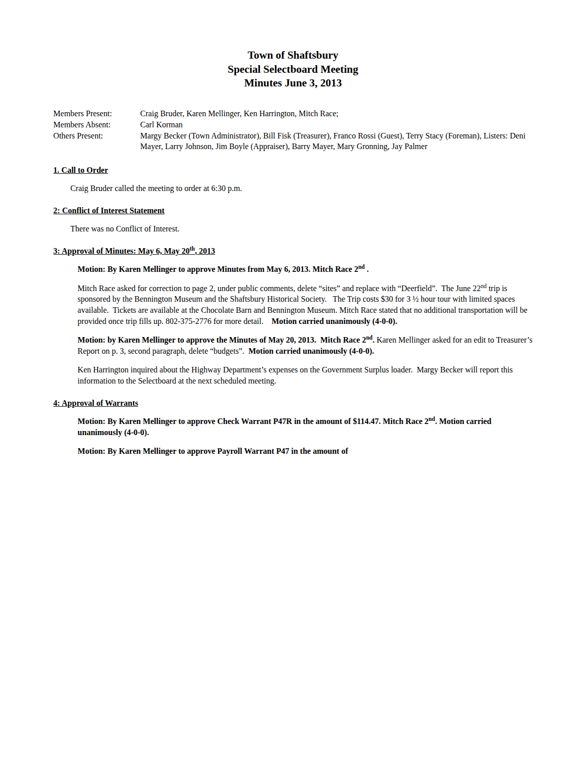Town of Shaftsbury
Special Selectboard Meeting
Minutes June 3, 2013
| Members Present: | Craig Bruder, Karen Mellinger, Ken Harrington, Mitch Race; |
| Members Absent: | Carl Korman |
| Others Present: | Margy Becker (Town Administrator), Bill Fisk (Treasurer), Franco Rossi (Guest), Terry Stacy (Foreman), Listers: Deni Mayer, Larry Johnson, Jim Boyle (Appraiser), Barry Mayer, Mary Gronning, Jay Palmer |
1. Call to Order
Craig Bruder called the meeting to order at 6:30 p.m.
2: Conflict of Interest Statement
There was no Conflict of Interest.
3: Approval of Minutes: May 6, May 20th, 2013
Motion: By Karen Mellinger to approve Minutes from May 6, 2013. Mitch Race 2nd .
Mitch Race asked for correction to page 2, under public comments, delete “sites” and replace with “Deerfield”. The June 22nd trip is sponsored by the Bennington Museum and the Shaftsbury Historical Society. The Trip costs $30 for 3 ½ hour tour with limited spaces available. Tickets are available at the Chocolate Barn and Bennington Museum. Mitch Race stated that no additional transportation will be provided once trip fills up. 802-375-2776 for more detail. Motion carried unanimously (4-0-0).
Motion: by Karen Mellinger to approve the Minutes of May 20, 2013. Mitch Race 2nd. Karen Mellinger asked for an edit to Treasurer’s Report on p. 3, second paragraph, delete “budgets”. Motion carried unanimously (4-0-0).
Ken Harrington inquired about the Highway Department’s expenses on the Government Surplus loader. Margy Becker will report this information to the Selectboard at the next scheduled meeting.
4: Approval of Warrants
Motion: By Karen Mellinger to approve Check Warrant P47R in the amount of $114.47. Mitch Race 2nd. Motion carried unanimously (4-0-0).
Motion: By Karen Mellinger to approve Payroll Warrant P47 in the amount of